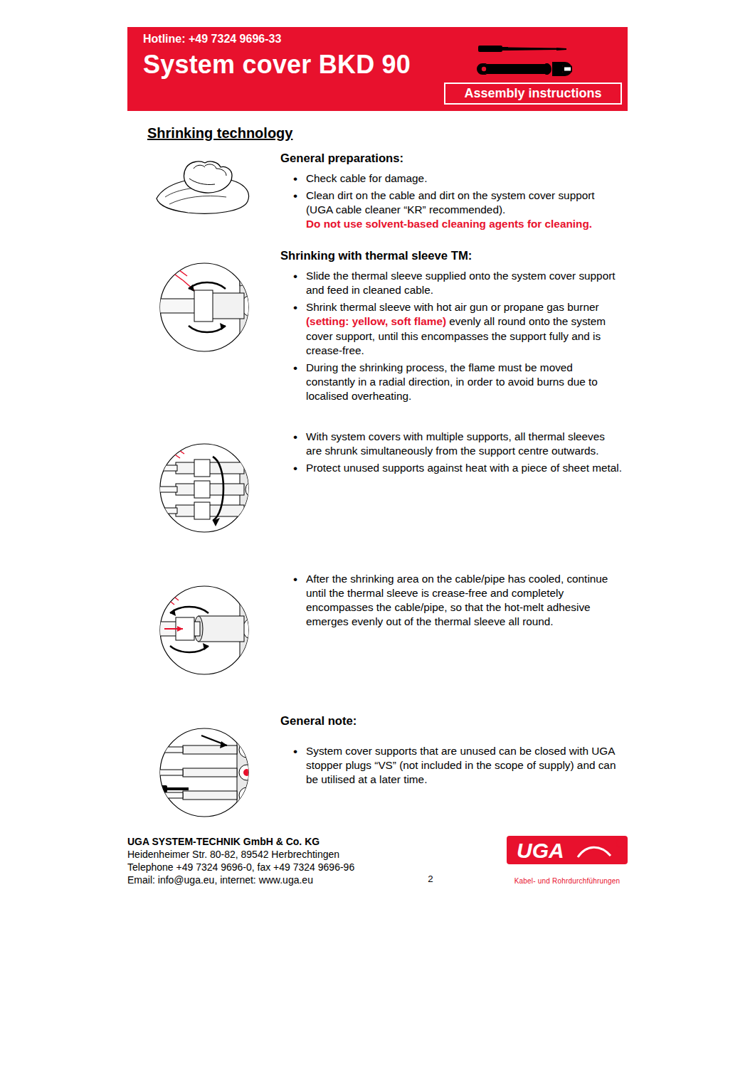Hotline: +49 7324 9696-33
System cover BKD 90
Assembly instructions
Shrinking technology
General preparations:
Check cable for damage.
Clean dirt on the cable and dirt on the system cover support (UGA cable cleaner “KR” recommended).
Do not use solvent-based cleaning agents for cleaning.
Shrinking with thermal sleeve TM:
Slide the thermal sleeve supplied onto the system cover support and feed in cleaned cable.
Shrink thermal sleeve with hot air gun or propane gas burner (setting: yellow, soft flame) evenly all round onto the system cover support, until this encompasses the support fully and is crease-free.
During the shrinking process, the flame must be moved constantly in a radial direction, in order to avoid burns due to localised overheating.
With system covers with multiple supports, all thermal sleeves are shrunk simultaneously from the support centre outwards.
Protect unused supports against heat with a piece of sheet metal.
After the shrinking area on the cable/pipe has cooled, continue until the thermal sleeve is crease-free and completely encompasses the cable/pipe, so that the hot-melt adhesive emerges evenly out of the thermal sleeve all round.
General note:
System cover supports that are unused can be closed with UGA stopper plugs “VS” (not included in the scope of supply) and can be utilised at a later time.
UGA SYSTEM-TECHNIK GmbH & Co. KG
Heidenheimer Str. 80-82, 89542 Herbrechtingen
Telephone +49 7324 9696-0, fax +49 7324 9696-96
Email: info@uga.eu, internet: www.uga.eu
2
UGA R
Kabel- und Rohrdurchführungen